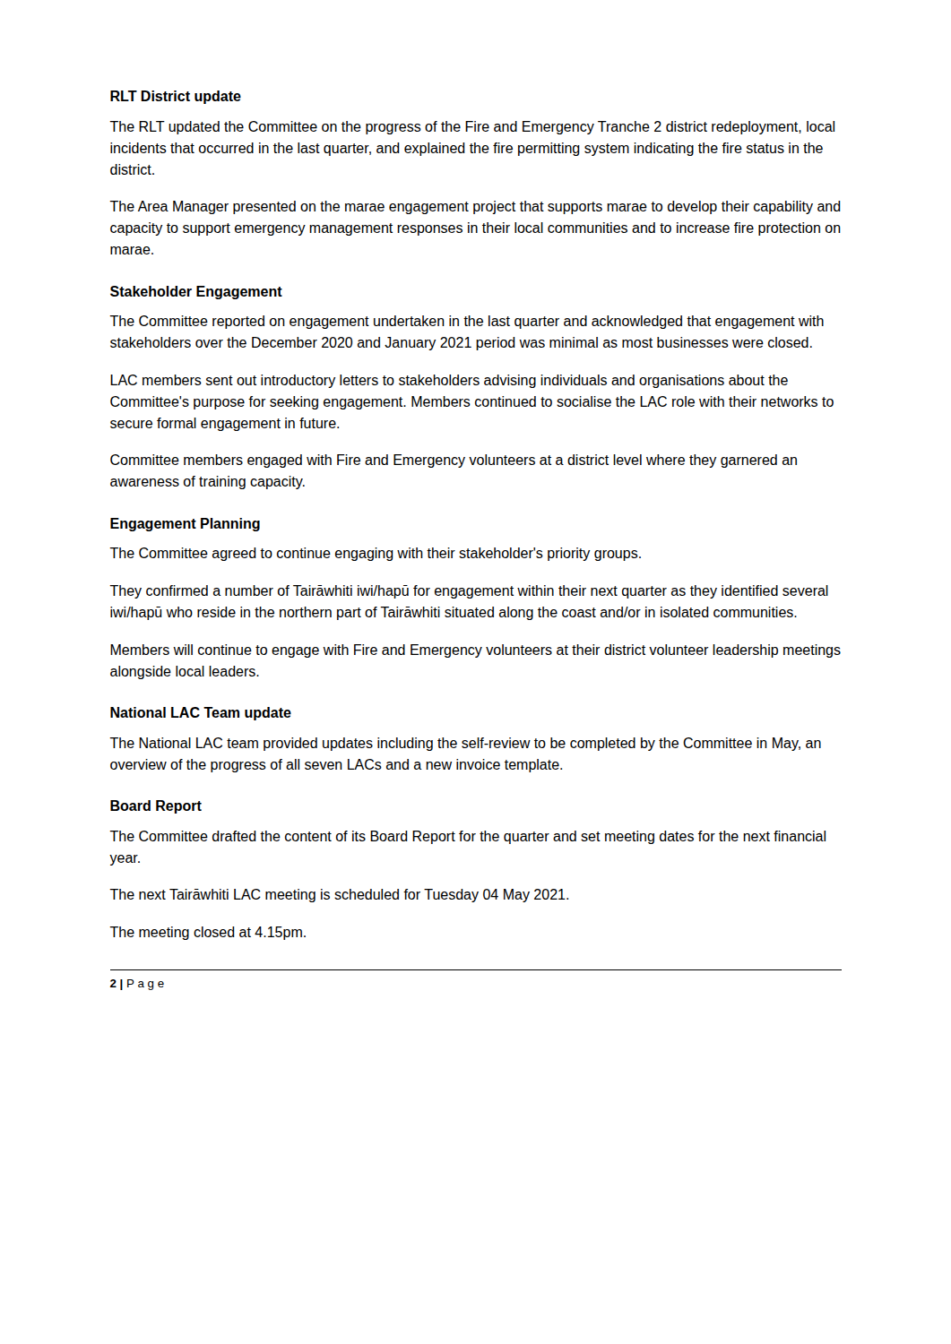RLT District update
The RLT updated the Committee on the progress of the Fire and Emergency Tranche 2 district redeployment, local incidents that occurred in the last quarter, and explained the fire permitting system indicating the fire status in the district.
The Area Manager presented on the marae engagement project that supports marae to develop their capability and capacity to support emergency management responses in their local communities and to increase fire protection on marae.
Stakeholder Engagement
The Committee reported on engagement undertaken in the last quarter and acknowledged that engagement with stakeholders over the December 2020 and January 2021 period was minimal as most businesses were closed.
LAC members sent out introductory letters to stakeholders advising individuals and organisations about the Committee's purpose for seeking engagement. Members continued to socialise the LAC role with their networks to secure formal engagement in future.
Committee members engaged with Fire and Emergency volunteers at a district level where they garnered an awareness of training capacity.
Engagement Planning
The Committee agreed to continue engaging with their stakeholder's priority groups.
They confirmed a number of Tairāwhiti iwi/hapū for engagement within their next quarter as they identified several iwi/hapū who reside in the northern part of Tairāwhiti situated along the coast and/or in isolated communities.
Members will continue to engage with Fire and Emergency volunteers at their district volunteer leadership meetings alongside local leaders.
National LAC Team update
The National LAC team provided updates including the self-review to be completed by the Committee in May, an overview of the progress of all seven LACs and a new invoice template.
Board Report
The Committee drafted the content of its Board Report for the quarter and set meeting dates for the next financial year.
The next Tairāwhiti LAC meeting is scheduled for Tuesday 04 May 2021.
The meeting closed at 4.15pm.
2 | P a g e